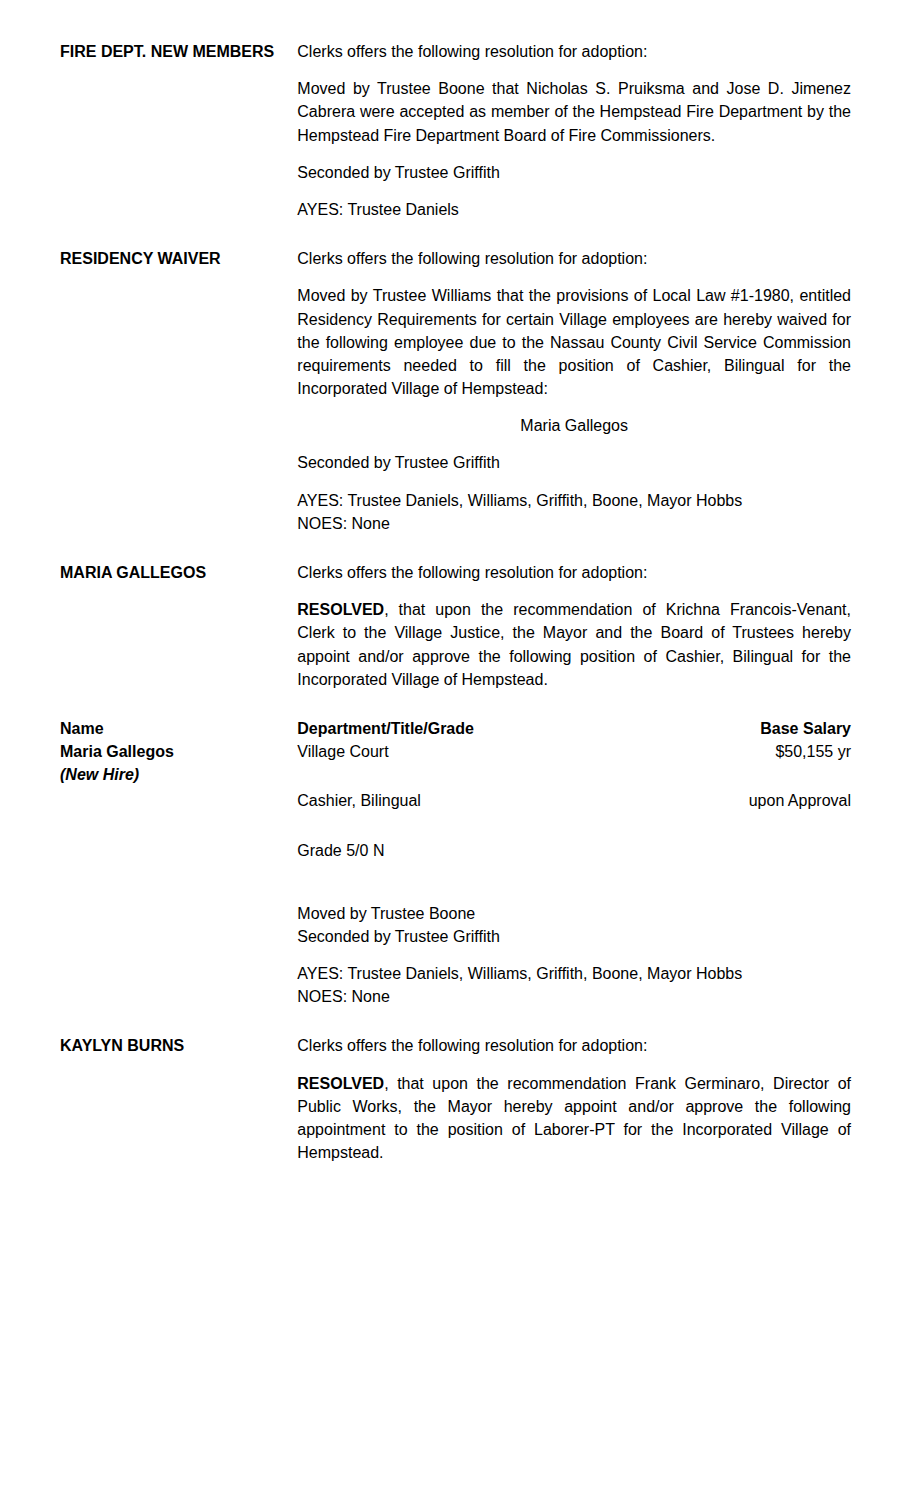| FIRE DEPT. NEW MEMBERS | Clerks offers the following resolution for adoption: Moved by Trustee Boone that Nicholas S. Pruiksma and Jose D. Jimenez Cabrera were accepted as member of the Hempstead Fire Department by the Hempstead Fire Department Board of Fire Commissioners. Seconded by Trustee Griffith AYES: Trustee Daniels |
| RESIDENCY WAIVER | Clerks offers the following resolution for adoption: Moved by Trustee Williams that the provisions of Local Law #1-1980, entitled Residency Requirements for certain Village employees are hereby waived for the following employee due to the Nassau County Civil Service Commission requirements needed to fill the position of Cashier, Bilingual for the Incorporated Village of Hempstead: Maria Gallegos Seconded by Trustee Griffith AYES: Trustee Daniels, Williams, Griffith, Boone, Mayor Hobbs NOES: None |
| MARIA GALLEGOS | Clerks offers the following resolution for adoption: RESOLVED , that upon the recommendation of Krichna Francois-Venant, Clerk to the Village Justice, the Mayor and the Board of Trustees hereby appoint and/or approve the following position of Cashier, Bilingual for the Incorporated Village of Hempstead. |
| Name Maria Gallegos (New Hire) | / Department/Title/Grade / Base Salary / / --- / --- / / Village Court / $50,155 yr / / Cashier, Bilingual / upon Approval / / Grade 5/0 N / / Moved by Trustee Boone Seconded by Trustee Griffith AYES: Trustee Daniels, Williams, Griffith, Boone, Mayor Hobbs NOES: None |
| KAYLYN BURNS | Clerks offers the following resolution for adoption: RESOLVED , that upon the recommendation Frank Germinaro, Director of Public Works, the Mayor hereby appoint and/or approve the following appointment to the position of Laborer-PT for the Incorporated Village of Hempstead. |